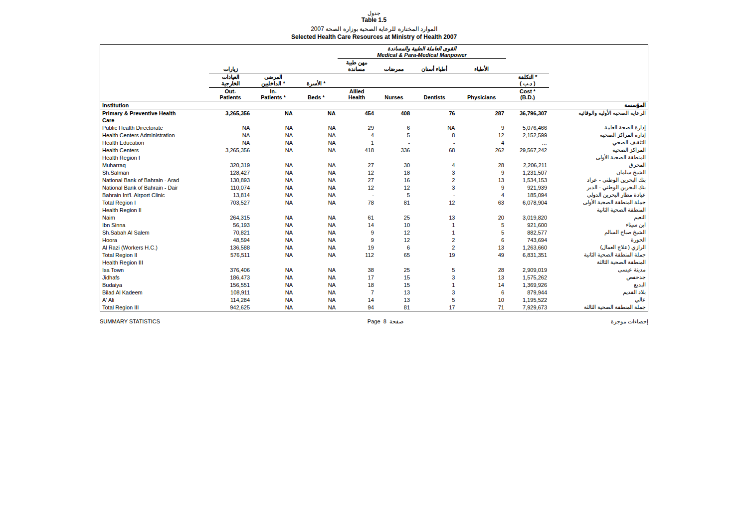جدول
Table 1.5
الموارد المختارة للرعاية الصحية بوزارة الصحة 2007
Selected Health Care Resources at Ministry of Health 2007
| | زيارات | | | القوى العاملة الطبية والمساندة Medical & Para-Medical Manpower | | |
| --- | --- | --- | --- | --- | --- | --- |
| مهن طبية مساندة | ممرضات | أطباء أسنان | الأطباء |
| العيادات الخارجية | المرضى الداخليين * | الأسرة * | | التكلفة * ( د.ب ) |
| Out- Patients | In- Patients * | Beds * | Allied Health | Nurses | Dentists | Physicians | Cost * (B.D.) |
| Institution | | المؤسسة |
| Primary & Preventive Health | 3,265,356 | NA | NA | 454 | 408 | 76 | 287 | 36,796,307 | الرعاية الصحية الأولية والوقائية |
| Care | | |
| Public Health Directorate | NA | NA | NA | 29 | 6 | NA | 9 | 5,076,466 | إدارة الصحة العامة |
| Health Centers Administration | NA | NA | NA | 4 | 5 | 8 | 12 | 2,152,599 | إدارة المراكز الصحية |
| Health Education | NA | NA | NA | 1 | - | - | 4 | … | التثقيف الصحي |
| Health Centers | 3,265,356 | NA | NA | 418 | 336 | 68 | 262 | 29,567,242 | المراكز الصحية |
| Health Region I | | المنطقة الصحية الأولى |
| Muharraq | 320,319 | NA | NA | 27 | 30 | 4 | 28 | 2,206,211 | المحرق |
| Sh.Salman | 128,427 | NA | NA | 12 | 18 | 3 | 9 | 1,231,507 | الشيخ سلمان |
| National Bank of Bahrain - Arad | 130,893 | NA | NA | 27 | 16 | 2 | 13 | 1,534,153 | بنك البحرين الوطني - عراد |
| National Bank of Bahrain - Dair | 110,074 | NA | NA | 12 | 12 | 3 | 9 | 921,939 | بنك البحرين الوطني - الدير |
| Bahrain Int'l. Airport Clinic | 13,814 | NA | NA | - | 5 | - | 4 | 185,094 | عيادة مطار البحرين الدولي |
| Total Region I | 703,527 | NA | NA | 78 | 81 | 12 | 63 | 6,078,904 | جملة المنطقة الصحية الأولى |
| Health Region II | | المنطقة الصحية الثانية |
| Naim | 264,315 | NA | NA | 61 | 25 | 13 | 20 | 3,019,820 | النعيم |
| Ibn Sinna | 56,193 | NA | NA | 14 | 10 | 1 | 5 | 921,600 | ابن سيناء |
| Sh.Sabah Al Salem | 70,821 | NA | NA | 9 | 12 | 1 | 5 | 882,577 | الشيخ صباح السالم |
| Hoora | 48,594 | NA | NA | 9 | 12 | 2 | 6 | 743,694 | الحورة |
| Al Razi (Workers H.C.) | 136,588 | NA | NA | 19 | 6 | 2 | 13 | 1,263,660 | الرازي (علاج العمال) |
| Total Region II | 576,511 | NA | NA | 112 | 65 | 19 | 49 | 6,831,351 | جملة المنطقة الصحية الثانية |
| Health Region III | | المنطقة الصحية الثالثة |
| Isa Town | 376,406 | NA | NA | 38 | 25 | 5 | 28 | 2,909,019 | مدينة عيسى |
| Jidhafs | 186,473 | NA | NA | 17 | 15 | 3 | 13 | 1,575,262 | جدحفص |
| Budaiya | 156,551 | NA | NA | 18 | 15 | 1 | 14 | 1,369,926 | البديع |
| Bilad Al Kadeem | 108,911 | NA | NA | 7 | 13 | 3 | 6 | 879,944 | بلاد القديم |
| A' Ali | 114,284 | NA | NA | 14 | 13 | 5 | 10 | 1,195,522 | عالي |
| Total Region III | 942,625 | NA | NA | 94 | 81 | 17 | 71 | 7,929,673 | جملة المنطقة الصحية الثالثة |
SUMMARY STATISTICS
Page 8 صفحة
إحصاءات موجزة